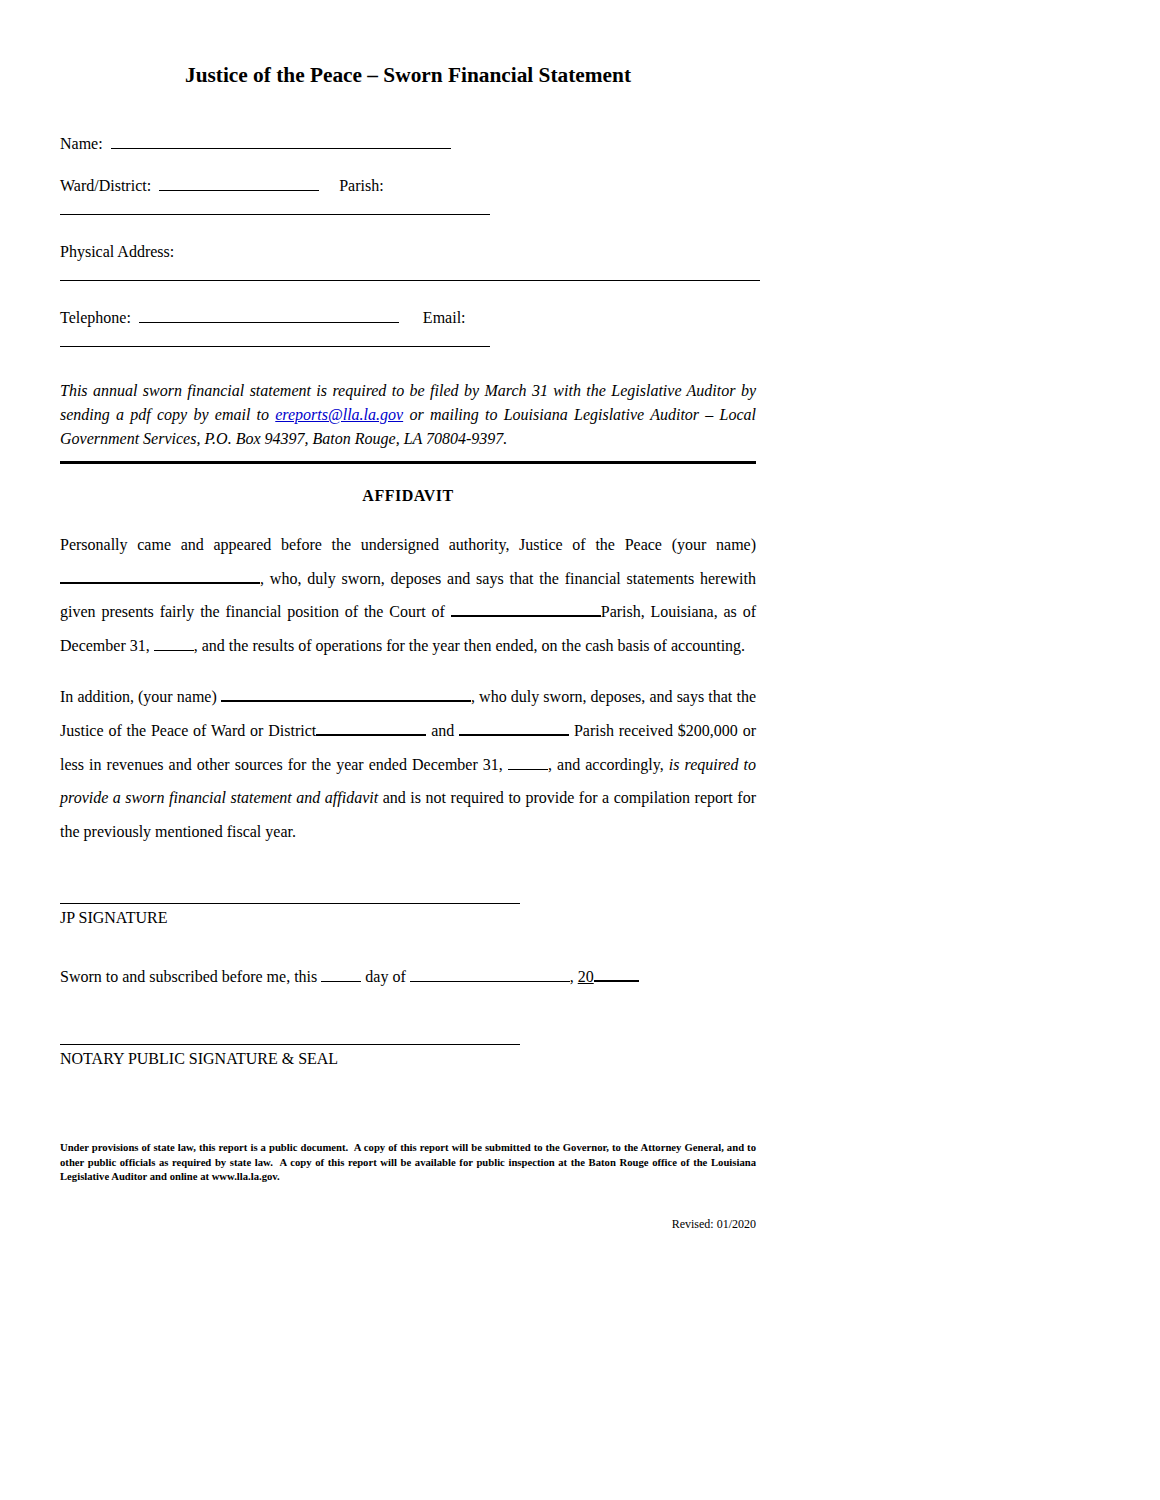Justice of the Peace – Sworn Financial Statement
Name:
Ward/District: Parish:
Physical Address:
Telephone: Email:
This annual sworn financial statement is required to be filed by March 31 with the Legislative Auditor by sending a pdf copy by email to ereports@lla.la.gov or mailing to Louisiana Legislative Auditor – Local Government Services, P.O. Box 94397, Baton Rouge, LA 70804-9397.
AFFIDAVIT
Personally came and appeared before the undersigned authority, Justice of the Peace (your name) , who, duly sworn, deposes and says that the financial statements herewith given presents fairly the financial position of the Court of Parish, Louisiana, as of December 31, , and the results of operations for the year then ended, on the cash basis of accounting.
In addition, (your name) , who duly sworn, deposes, and says that the Justice of the Peace of Ward or District and Parish received $200,000 or less in revenues and other sources for the year ended December 31, , and accordingly, is required to provide a sworn financial statement and affidavit and is not required to provide for a compilation report for the previously mentioned fiscal year.
JP SIGNATURE
Sworn to and subscribed before me, this day of , 20
NOTARY PUBLIC SIGNATURE & SEAL
Under provisions of state law, this report is a public document. A copy of this report will be submitted to the Governor, to the Attorney General, and to other public officials as required by state law. A copy of this report will be available for public inspection at the Baton Rouge office of the Louisiana Legislative Auditor and online at www.lla.la.gov.
Revised: 01/2020